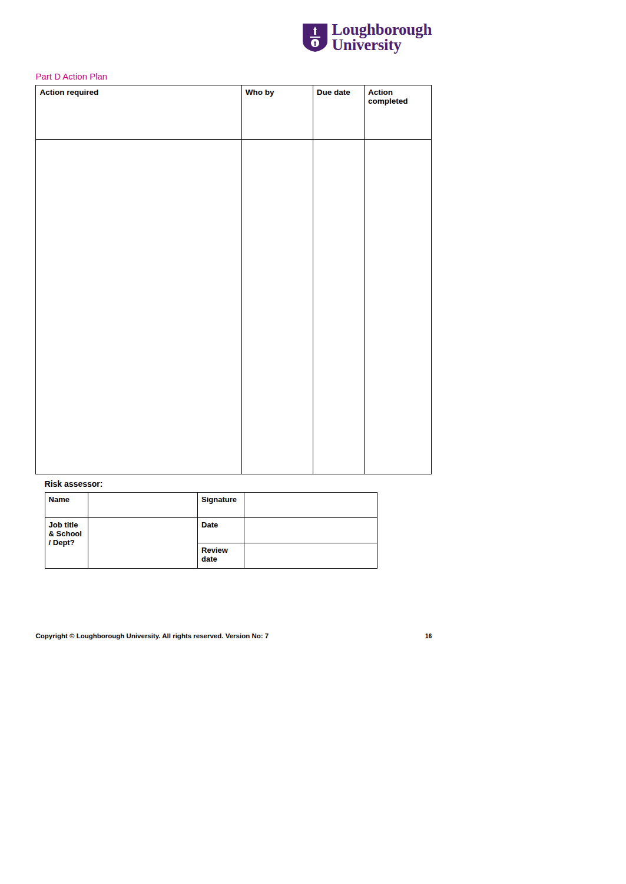Loughborough University
Part D Action Plan
| Action required | Who by | Due date | Action completed |
| --- | --- | --- | --- |
Risk assessor:
| Name | | Signature | |
| Job title & School / Dept? | | Date | |
| Review date | |
Copyright © Loughborough University. All rights reserved. Version No: 7
16